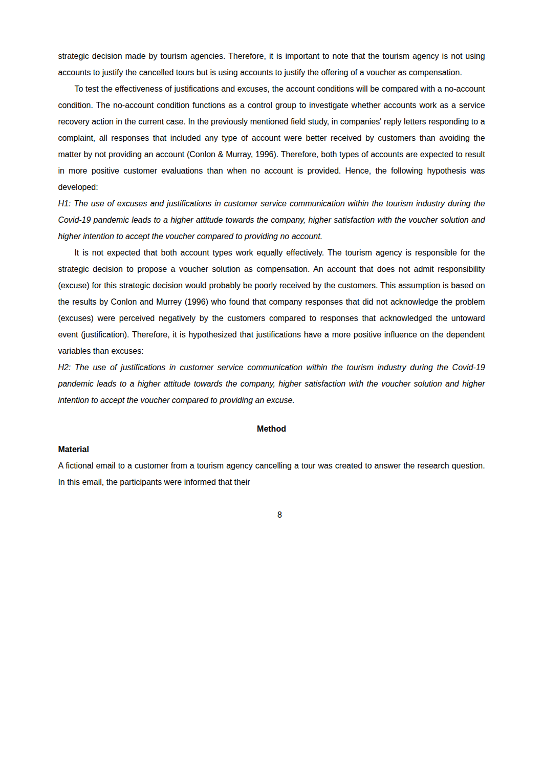strategic decision made by tourism agencies. Therefore, it is important to note that the tourism agency is not using accounts to justify the cancelled tours but is using accounts to justify the offering of a voucher as compensation.
To test the effectiveness of justifications and excuses, the account conditions will be compared with a no-account condition. The no-account condition functions as a control group to investigate whether accounts work as a service recovery action in the current case. In the previously mentioned field study, in companies' reply letters responding to a complaint, all responses that included any type of account were better received by customers than avoiding the matter by not providing an account (Conlon & Murray, 1996). Therefore, both types of accounts are expected to result in more positive customer evaluations than when no account is provided. Hence, the following hypothesis was developed:
H1: The use of excuses and justifications in customer service communication within the tourism industry during the Covid-19 pandemic leads to a higher attitude towards the company, higher satisfaction with the voucher solution and higher intention to accept the voucher compared to providing no account.
It is not expected that both account types work equally effectively. The tourism agency is responsible for the strategic decision to propose a voucher solution as compensation. An account that does not admit responsibility (excuse) for this strategic decision would probably be poorly received by the customers. This assumption is based on the results by Conlon and Murrey (1996) who found that company responses that did not acknowledge the problem (excuses) were perceived negatively by the customers compared to responses that acknowledged the untoward event (justification). Therefore, it is hypothesized that justifications have a more positive influence on the dependent variables than excuses:
H2: The use of justifications in customer service communication within the tourism industry during the Covid-19 pandemic leads to a higher attitude towards the company, higher satisfaction with the voucher solution and higher intention to accept the voucher compared to providing an excuse.
Method
Material
A fictional email to a customer from a tourism agency cancelling a tour was created to answer the research question. In this email, the participants were informed that their
8